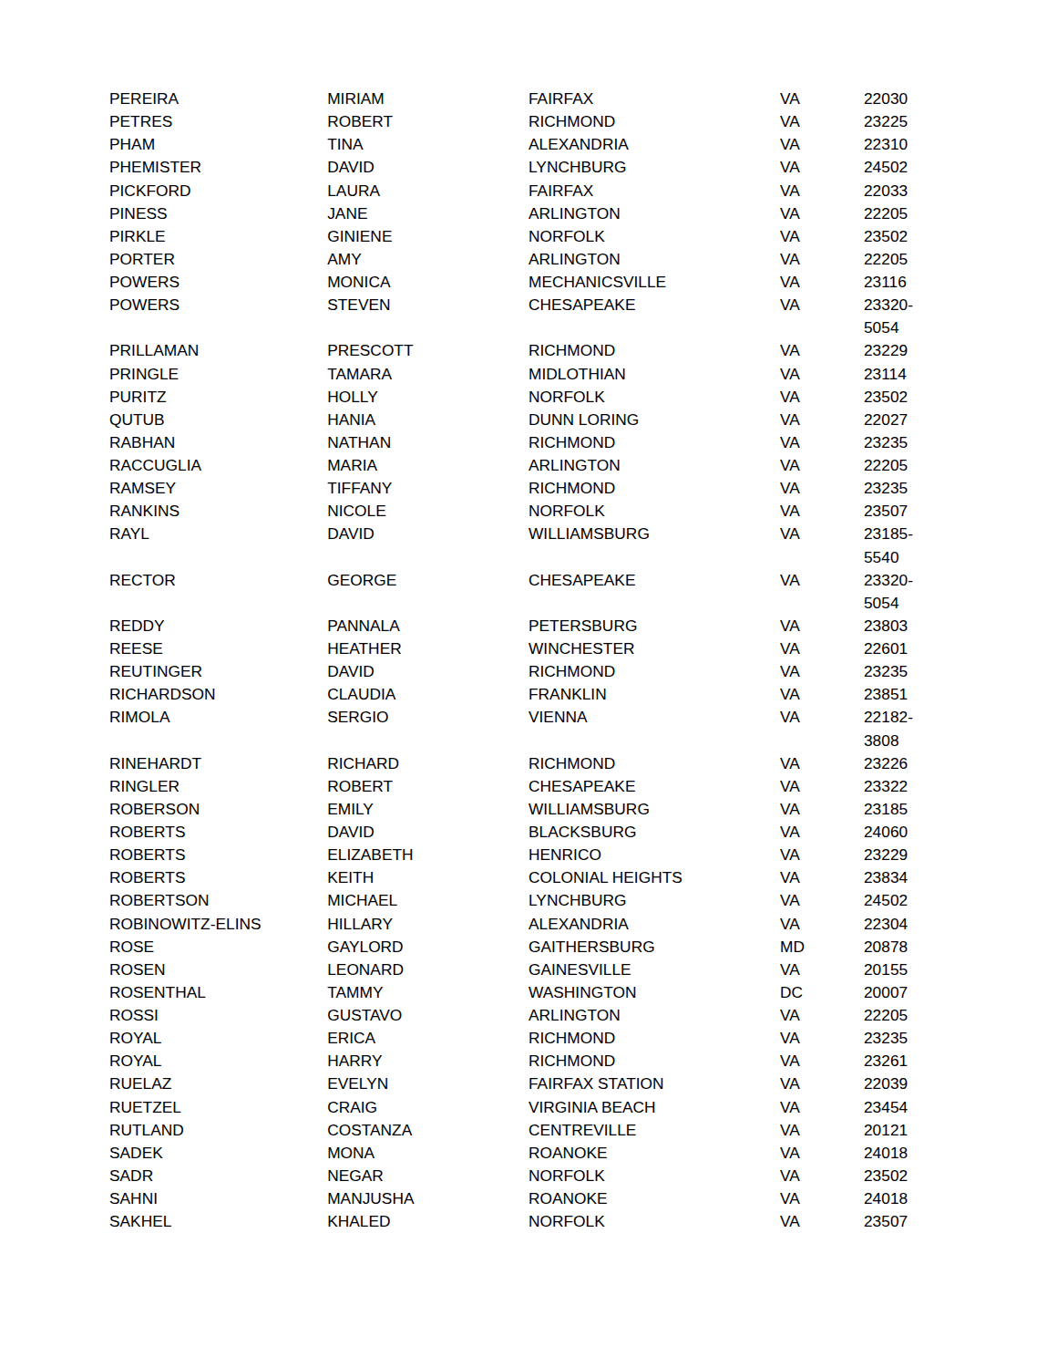| PEREIRA | MIRIAM | FAIRFAX | VA | 22030 |
| PETRES | ROBERT | RICHMOND | VA | 23225 |
| PHAM | TINA | ALEXANDRIA | VA | 22310 |
| PHEMISTER | DAVID | LYNCHBURG | VA | 24502 |
| PICKFORD | LAURA | FAIRFAX | VA | 22033 |
| PINESS | JANE | ARLINGTON | VA | 22205 |
| PIRKLE | GINIENE | NORFOLK | VA | 23502 |
| PORTER | AMY | ARLINGTON | VA | 22205 |
| POWERS | MONICA | MECHANICSVILLE | VA | 23116 |
| POWERS | STEVEN | CHESAPEAKE | VA | 23320- 5054 |
| PRILLAMAN | PRESCOTT | RICHMOND | VA | 23229 |
| PRINGLE | TAMARA | MIDLOTHIAN | VA | 23114 |
| PURITZ | HOLLY | NORFOLK | VA | 23502 |
| QUTUB | HANIA | DUNN LORING | VA | 22027 |
| RABHAN | NATHAN | RICHMOND | VA | 23235 |
| RACCUGLIA | MARIA | ARLINGTON | VA | 22205 |
| RAMSEY | TIFFANY | RICHMOND | VA | 23235 |
| RANKINS | NICOLE | NORFOLK | VA | 23507 |
| RAYL | DAVID | WILLIAMSBURG | VA | 23185- 5540 |
| RECTOR | GEORGE | CHESAPEAKE | VA | 23320- 5054 |
| REDDY | PANNALA | PETERSBURG | VA | 23803 |
| REESE | HEATHER | WINCHESTER | VA | 22601 |
| REUTINGER | DAVID | RICHMOND | VA | 23235 |
| RICHARDSON | CLAUDIA | FRANKLIN | VA | 23851 |
| RIMOLA | SERGIO | VIENNA | VA | 22182- 3808 |
| RINEHARDT | RICHARD | RICHMOND | VA | 23226 |
| RINGLER | ROBERT | CHESAPEAKE | VA | 23322 |
| ROBERSON | EMILY | WILLIAMSBURG | VA | 23185 |
| ROBERTS | DAVID | BLACKSBURG | VA | 24060 |
| ROBERTS | ELIZABETH | HENRICO | VA | 23229 |
| ROBERTS | KEITH | COLONIAL HEIGHTS | VA | 23834 |
| ROBERTSON | MICHAEL | LYNCHBURG | VA | 24502 |
| ROBINOWITZ-ELINS | HILLARY | ALEXANDRIA | VA | 22304 |
| ROSE | GAYLORD | GAITHERSBURG | MD | 20878 |
| ROSEN | LEONARD | GAINESVILLE | VA | 20155 |
| ROSENTHAL | TAMMY | WASHINGTON | DC | 20007 |
| ROSSI | GUSTAVO | ARLINGTON | VA | 22205 |
| ROYAL | ERICA | RICHMOND | VA | 23235 |
| ROYAL | HARRY | RICHMOND | VA | 23261 |
| RUELAZ | EVELYN | FAIRFAX STATION | VA | 22039 |
| RUETZEL | CRAIG | VIRGINIA BEACH | VA | 23454 |
| RUTLAND | COSTANZA | CENTREVILLE | VA | 20121 |
| SADEK | MONA | ROANOKE | VA | 24018 |
| SADR | NEGAR | NORFOLK | VA | 23502 |
| SAHNI | MANJUSHA | ROANOKE | VA | 24018 |
| SAKHEL | KHALED | NORFOLK | VA | 23507 |